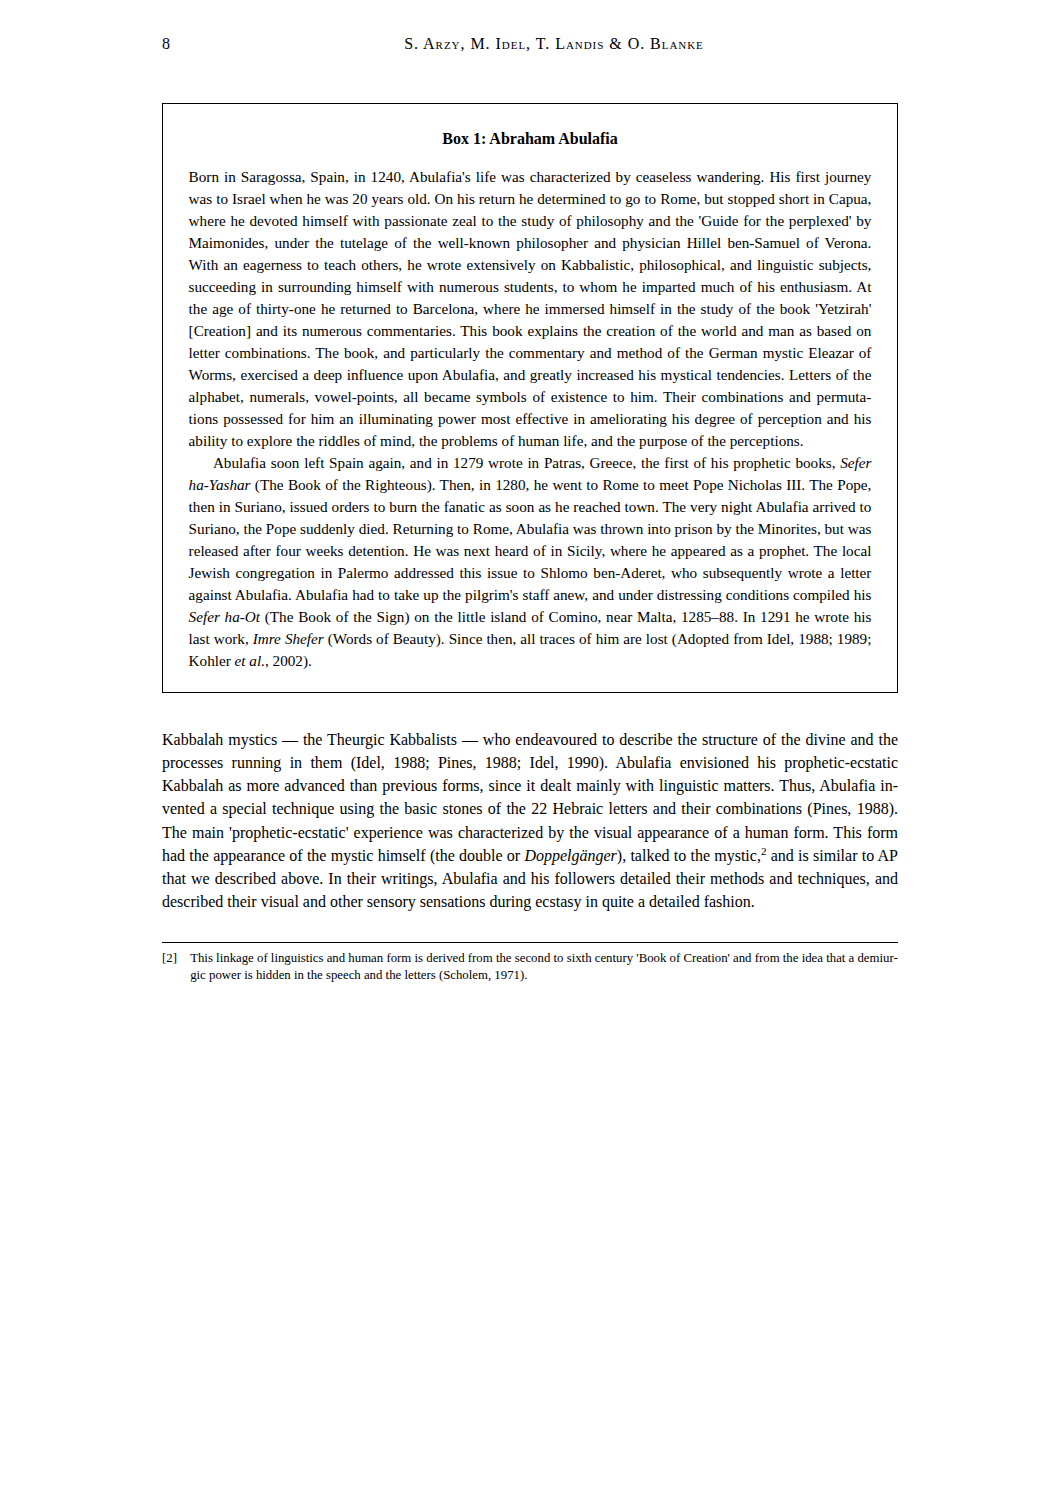8 S. Arzy, M. Idel, T. Landis & O. Blanke
Box 1: Abraham Abulafia
Born in Saragossa, Spain, in 1240, Abulafia's life was characterized by ceaseless wandering. His first journey was to Israel when he was 20 years old. On his return he determined to go to Rome, but stopped short in Capua, where he devoted himself with passionate zeal to the study of philosophy and the 'Guide for the perplexed' by Maimonides, under the tutelage of the well-known philosopher and physician Hillel ben-Samuel of Verona. With an eagerness to teach others, he wrote extensively on Kabbalistic, philosophical, and linguistic subjects, succeeding in surrounding himself with numerous students, to whom he imparted much of his enthusiasm. At the age of thirty-one he returned to Barcelona, where he immersed himself in the study of the book 'Yetzirah' [Creation] and its numerous commentaries. This book explains the creation of the world and man as based on letter combinations. The book, and particularly the commentary and method of the German mystic Eleazar of Worms, exercised a deep influence upon Abulafia, and greatly increased his mystical tendencies. Letters of the alphabet, numerals, vowel-points, all became symbols of existence to him. Their combinations and permutations possessed for him an illuminating power most effective in ameliorating his degree of perception and his ability to explore the riddles of mind, the problems of human life, and the purpose of the perceptions.
Abulafia soon left Spain again, and in 1279 wrote in Patras, Greece, the first of his prophetic books, Sefer ha-Yashar (The Book of the Righteous). Then, in 1280, he went to Rome to meet Pope Nicholas III. The Pope, then in Suriano, issued orders to burn the fanatic as soon as he reached town. The very night Abulafia arrived to Suriano, the Pope suddenly died. Returning to Rome, Abulafia was thrown into prison by the Minorites, but was released after four weeks detention. He was next heard of in Sicily, where he appeared as a prophet. The local Jewish congregation in Palermo addressed this issue to Shlomo ben-Aderet, who subsequently wrote a letter against Abulafia. Abulafia had to take up the pilgrim's staff anew, and under distressing conditions compiled his Sefer ha-Ot (The Book of the Sign) on the little island of Comino, near Malta, 1285–88. In 1291 he wrote his last work, Imre Shefer (Words of Beauty). Since then, all traces of him are lost (Adopted from Idel, 1988; 1989; Kohler et al., 2002).
Kabbalah mystics — the Theurgic Kabbalists — who endeavoured to describe the structure of the divine and the processes running in them (Idel, 1988; Pines, 1988; Idel, 1990). Abulafia envisioned his prophetic-ecstatic Kabbalah as more advanced than previous forms, since it dealt mainly with linguistic matters. Thus, Abulafia invented a special technique using the basic stones of the 22 Hebraic letters and their combinations (Pines, 1988). The main 'prophetic-ecstatic' experience was characterized by the visual appearance of a human form. This form had the appearance of the mystic himself (the double or Doppelgänger), talked to the mystic,2 and is similar to AP that we described above. In their writings, Abulafia and his followers detailed their methods and techniques, and described their visual and other sensory sensations during ecstasy in quite a detailed fashion.
[2] This linkage of linguistics and human form is derived from the second to sixth century 'Book of Creation' and from the idea that a demiurgic power is hidden in the speech and the letters (Scholem, 1971).